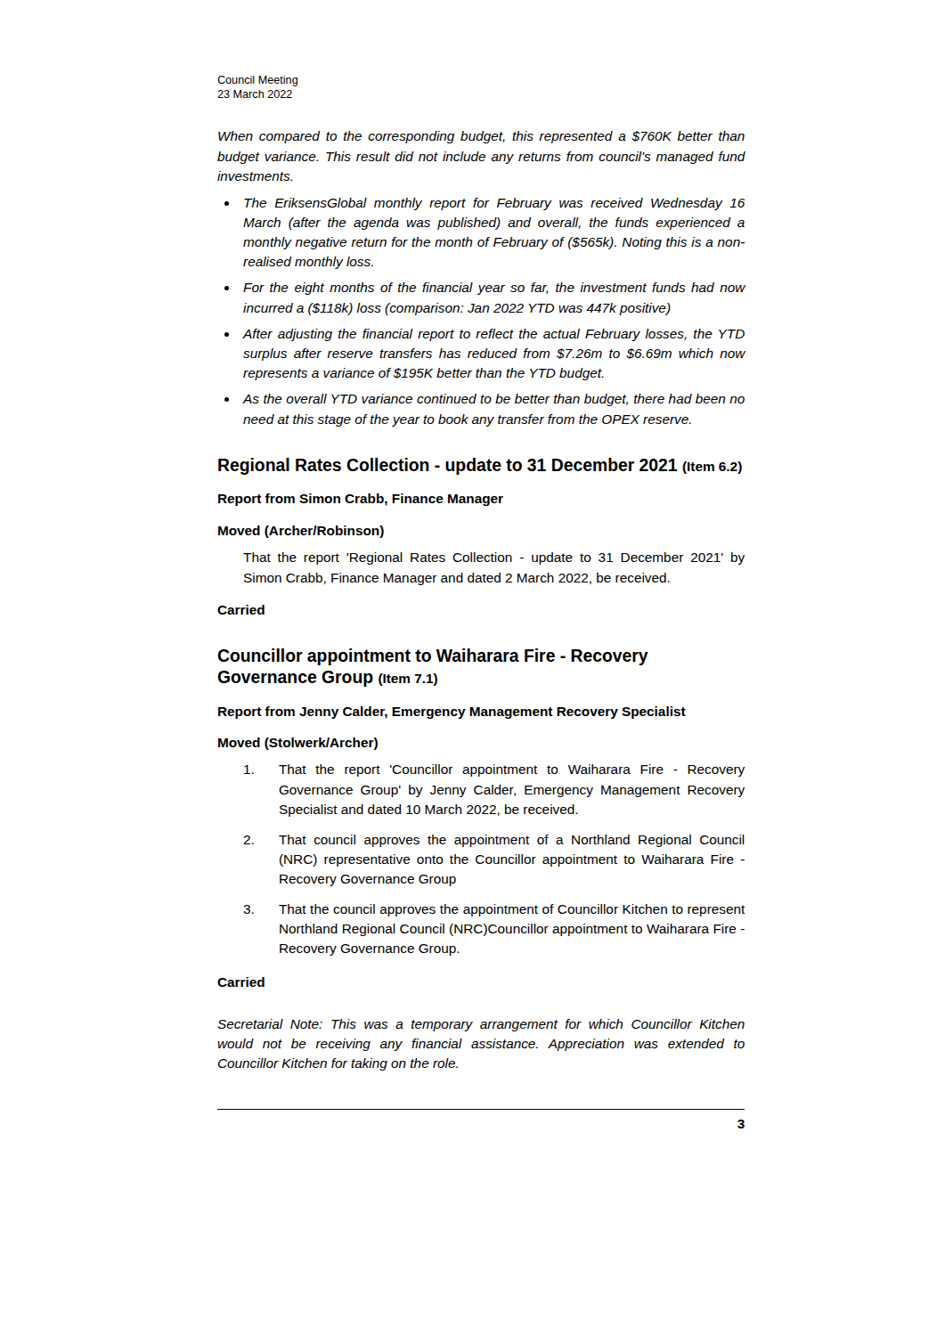Council Meeting
23 March 2022
When compared to the corresponding budget, this represented a $760K better than budget variance. This result did not include any returns from council's managed fund investments.
The EriksensGlobal monthly report for February was received Wednesday 16 March (after the agenda was published) and overall, the funds experienced a monthly negative return for the month of February of ($565k). Noting this is a non-realised monthly loss.
For the eight months of the financial year so far, the investment funds had now incurred a ($118k) loss (comparison: Jan 2022 YTD was 447k positive)
After adjusting the financial report to reflect the actual February losses, the YTD surplus after reserve transfers has reduced from $7.26m to $6.69m which now represents a variance of $195K better than the YTD budget.
As the overall YTD variance continued to be better than budget, there had been no need at this stage of the year to book any transfer from the OPEX reserve.
Regional Rates Collection - update to 31 December 2021 (Item 6.2)
Report from Simon Crabb, Finance Manager
Moved (Archer/Robinson)
That the report 'Regional Rates Collection - update to 31 December 2021' by Simon Crabb, Finance Manager and dated 2 March 2022, be received.
Carried
Councillor appointment to Waiharara Fire - Recovery Governance Group (Item 7.1)
Report from Jenny Calder, Emergency Management Recovery Specialist
Moved (Stolwerk/Archer)
That the report 'Councillor appointment to Waiharara Fire - Recovery Governance Group' by Jenny Calder, Emergency Management Recovery Specialist and dated 10 March 2022, be received.
That council approves the appointment of a Northland Regional Council (NRC) representative onto the Councillor appointment to Waiharara Fire - Recovery Governance Group
That the council approves the appointment of Councillor Kitchen to represent Northland Regional Council (NRC)Councillor appointment to Waiharara Fire - Recovery Governance Group.
Carried
Secretarial Note: This was a temporary arrangement for which Councillor Kitchen would not be receiving any financial assistance. Appreciation was extended to Councillor Kitchen for taking on the role.
3